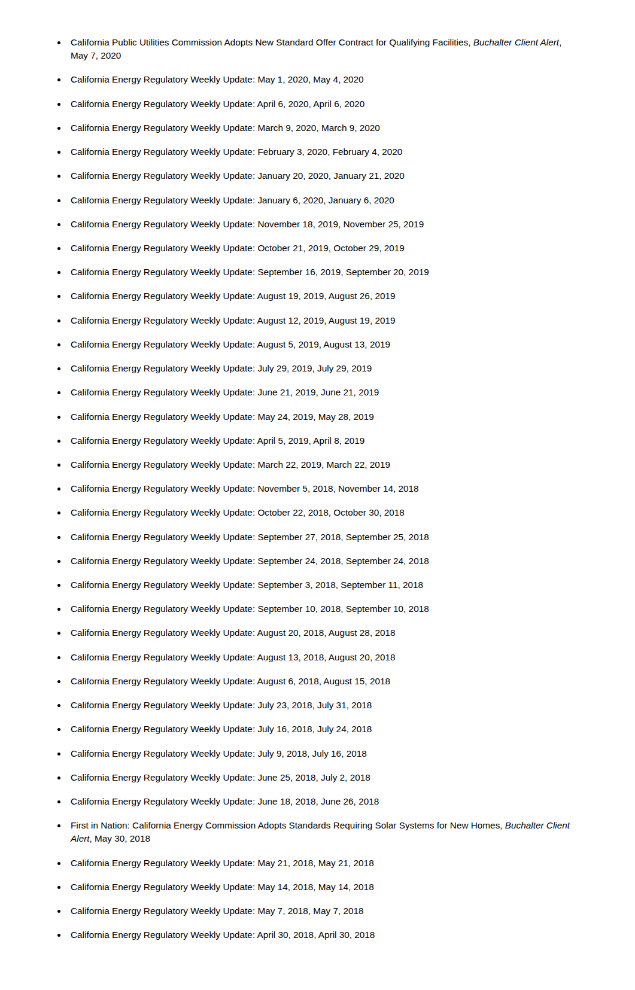California Public Utilities Commission Adopts New Standard Offer Contract for Qualifying Facilities, Buchalter Client Alert, May 7, 2020
California Energy Regulatory Weekly Update: May 1, 2020, May 4, 2020
California Energy Regulatory Weekly Update: April 6, 2020, April 6, 2020
California Energy Regulatory Weekly Update: March 9, 2020, March 9, 2020
California Energy Regulatory Weekly Update: February 3, 2020, February 4, 2020
California Energy Regulatory Weekly Update: January 20, 2020, January 21, 2020
California Energy Regulatory Weekly Update: January 6, 2020, January 6, 2020
California Energy Regulatory Weekly Update: November 18, 2019, November 25, 2019
California Energy Regulatory Weekly Update: October 21, 2019, October 29, 2019
California Energy Regulatory Weekly Update: September 16, 2019, September 20, 2019
California Energy Regulatory Weekly Update: August 19, 2019, August 26, 2019
California Energy Regulatory Weekly Update: August 12, 2019, August 19, 2019
California Energy Regulatory Weekly Update: August 5, 2019, August 13, 2019
California Energy Regulatory Weekly Update: July 29, 2019, July 29, 2019
California Energy Regulatory Weekly Update: June 21, 2019, June 21, 2019
California Energy Regulatory Weekly Update: May 24, 2019, May 28, 2019
California Energy Regulatory Weekly Update: April 5, 2019, April 8, 2019
California Energy Regulatory Weekly Update: March 22, 2019, March 22, 2019
California Energy Regulatory Weekly Update: November 5, 2018, November 14, 2018
California Energy Regulatory Weekly Update: October 22, 2018, October 30, 2018
California Energy Regulatory Weekly Update: September 27, 2018, September 25, 2018
California Energy Regulatory Weekly Update: September 24, 2018, September 24, 2018
California Energy Regulatory Weekly Update: September 3, 2018, September 11, 2018
California Energy Regulatory Weekly Update: September 10, 2018, September 10, 2018
California Energy Regulatory Weekly Update: August 20, 2018, August 28, 2018
California Energy Regulatory Weekly Update: August 13, 2018, August 20, 2018
California Energy Regulatory Weekly Update: August 6, 2018, August 15, 2018
California Energy Regulatory Weekly Update: July 23, 2018, July 31, 2018
California Energy Regulatory Weekly Update: July 16, 2018, July 24, 2018
California Energy Regulatory Weekly Update: July 9, 2018, July 16, 2018
California Energy Regulatory Weekly Update: June 25, 2018, July 2, 2018
California Energy Regulatory Weekly Update: June 18, 2018, June 26, 2018
First in Nation: California Energy Commission Adopts Standards Requiring Solar Systems for New Homes, Buchalter Client Alert, May 30, 2018
California Energy Regulatory Weekly Update: May 21, 2018, May 21, 2018
California Energy Regulatory Weekly Update: May 14, 2018, May 14, 2018
California Energy Regulatory Weekly Update: May 7, 2018, May 7, 2018
California Energy Regulatory Weekly Update: April 30, 2018, April 30, 2018